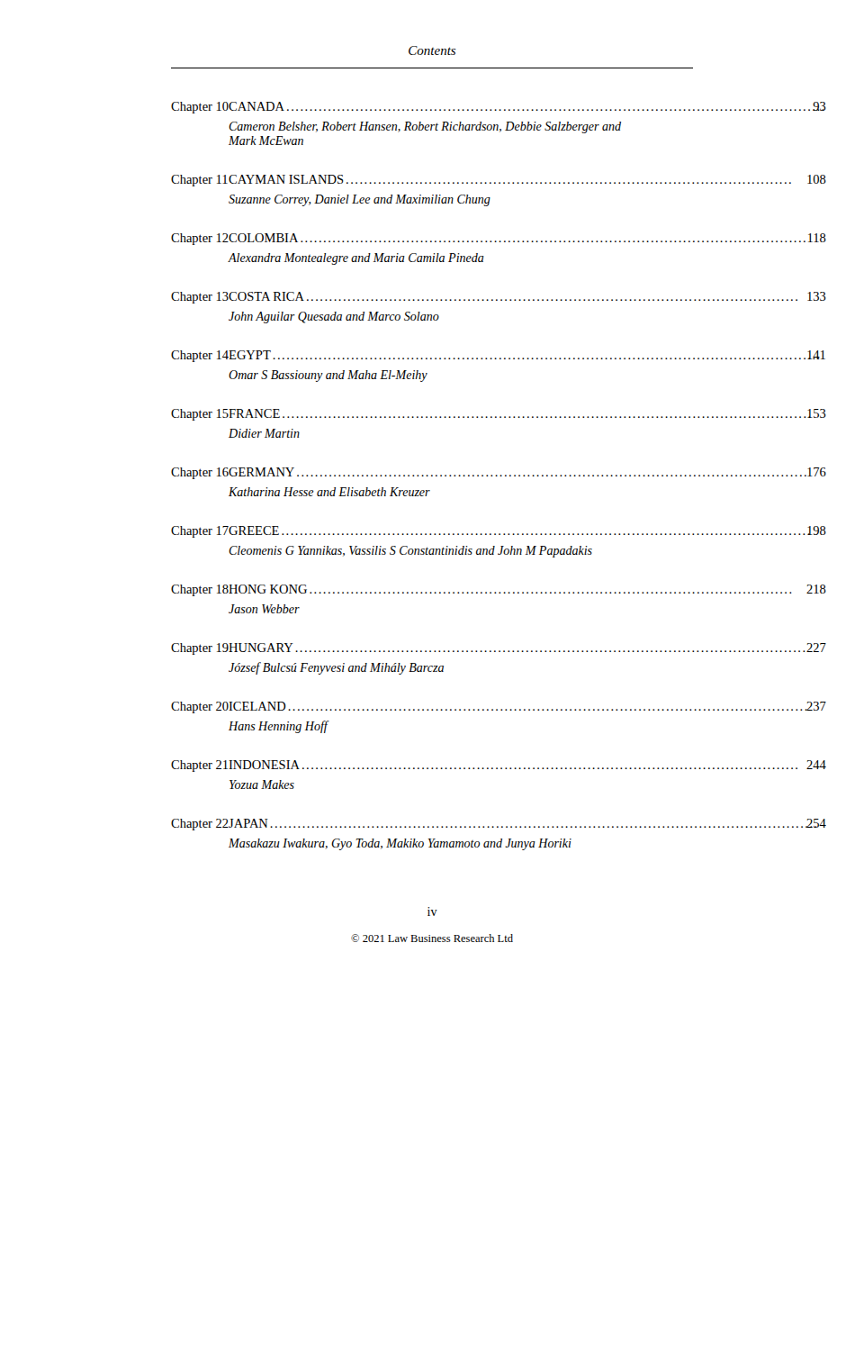Contents
| Chapter 10 | 93 CANADA ..................................................................................................................... Cameron Belsher, Robert Hansen, Robert Richardson, Debbie Salzberger and Mark McEwan |
| Chapter 11 | 108 CAYMAN ISLANDS ................................................................................................. Suzanne Correy, Daniel Lee and Maximilian Chung |
| Chapter 12 | 118 COLOMBIA .............................................................................................................. Alexandra Montealegre and Maria Camila Pineda |
| Chapter 13 | 133 COSTA RICA ........................................................................................................... John Aguilar Quesada and Marco Solano |
| Chapter 14 | 141 EGYPT ....................................................................................................................... Omar S Bassiouny and Maha El-Meihy |
| Chapter 15 | 153 FRANCE ................................................................................................................... Didier Martin |
| Chapter 16 | 176 GERMANY ............................................................................................................... Katharina Hesse and Elisabeth Kreuzer |
| Chapter 17 | 198 GREECE ................................................................................................................... Cleomenis G Yannikas, Vassilis S Constantinidis and John M Papadakis |
| Chapter 18 | 218 HONG KONG ......................................................................................................... Jason Webber |
| Chapter 19 | 227 HUNGARY ............................................................................................................... József Bulcsú Fenyvesi and Mihály Barcza |
| Chapter 20 | 237 ICELAND ................................................................................................................. Hans Henning Hoff |
| Chapter 21 | 244 INDONESIA ............................................................................................................ Yozua Makes |
| Chapter 22 | 254 JAPAN ....................................................................................................................... Masakazu Iwakura, Gyo Toda, Makiko Yamamoto and Junya Horiki |
iv
© 2021 Law Business Research Ltd